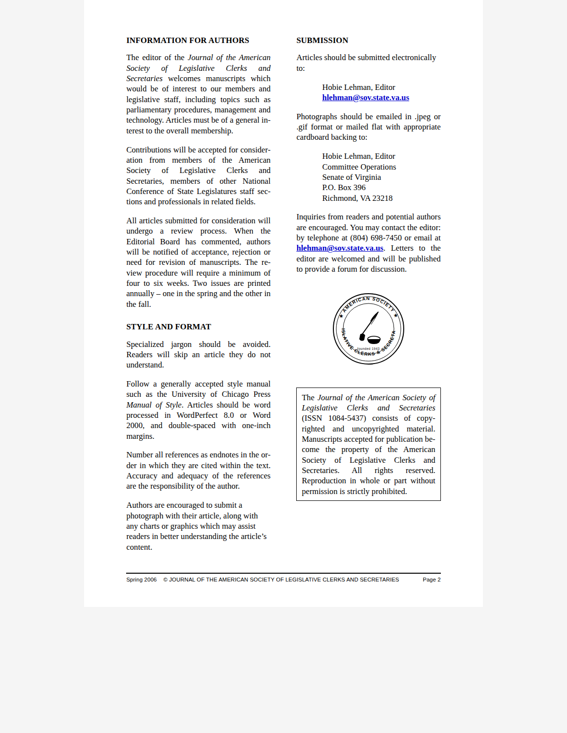INFORMATION FOR AUTHORS
The editor of the Journal of the American Society of Legislative Clerks and Secretaries welcomes manuscripts which would be of interest to our members and legislative staff, including topics such as parliamentary procedures, management and technology. Articles must be of a general interest to the overall membership.
Contributions will be accepted for consideration from members of the American Society of Legislative Clerks and Secretaries, members of other National Conference of State Legislatures staff sections and professionals in related fields.
All articles submitted for consideration will undergo a review process. When the Editorial Board has commented, authors will be notified of acceptance, rejection or need for revision of manuscripts. The review procedure will require a minimum of four to six weeks. Two issues are printed annually – one in the spring and the other in the fall.
STYLE AND FORMAT
Specialized jargon should be avoided. Readers will skip an article they do not understand.
Follow a generally accepted style manual such as the University of Chicago Press Manual of Style. Articles should be word processed in WordPerfect 8.0 or Word 2000, and double-spaced with one-inch margins.
Number all references as endnotes in the order in which they are cited within the text. Accuracy and adequacy of the references are the responsibility of the author.
Authors are encouraged to submit a photograph with their article, along with any charts or graphics which may assist readers in better understanding the article’s content.
SUBMISSION
Articles should be submitted electronically to:
Hobie Lehman, Editor
hlehman@sov.state.va.us
Photographs should be emailed in .jpeg or .gif format or mailed flat with appropriate cardboard backing to:
Hobie Lehman, Editor
Committee Operations
Senate of Virginia
P.O. Box 396
Richmond, VA 23218
Inquiries from readers and potential authors are encouraged. You may contact the editor: by telephone at (804) 698-7450 or email at hlehman@sov.state.va.us. Letters to the editor are welcomed and will be published to provide a forum for discussion.
★ AMERICAN SOCIETY ★ LEGISLATIVE CLERKS & SECRETARIES founded 1943
The Journal of the American Society of Legislative Clerks and Secretaries (ISSN 1084-5437) consists of copyrighted and uncopyrighted material. Manuscripts accepted for publication become the property of the American Society of Legislative Clerks and Secretaries. All rights reserved. Reproduction in whole or part without permission is strictly prohibited.
Spring 2006 © JOURNAL OF THE AMERICAN SOCIETY OF LEGISLATIVE CLERKS AND SECRETARIES Page 2